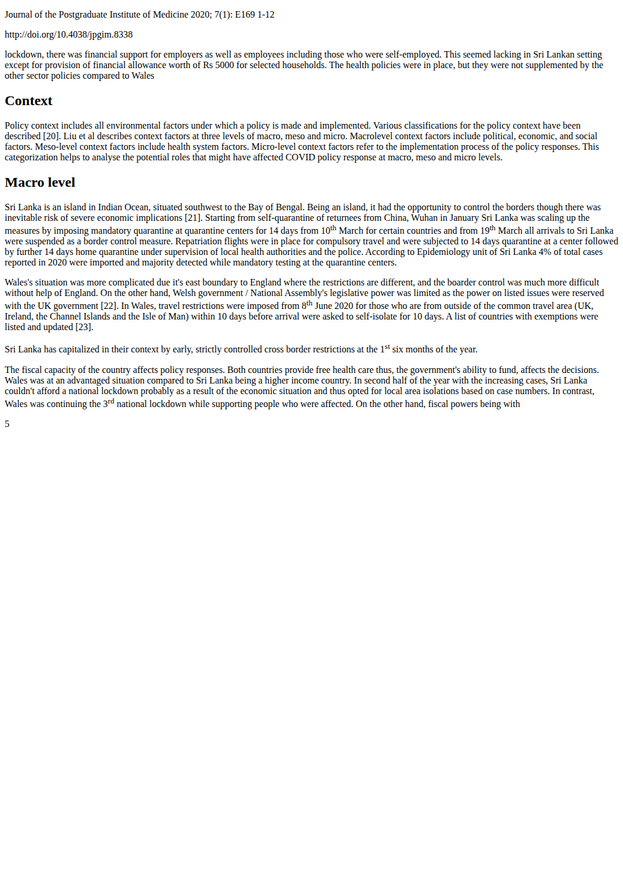Journal of the Postgraduate Institute of Medicine 2020; 7(1): E169 1-12
http://doi.org/10.4038/jpgim.8338
lockdown, there was financial support for employers as well as employees including those who were self-employed. This seemed lacking in Sri Lankan setting except for provision of financial allowance worth of Rs 5000 for selected households. The health policies were in place, but they were not supplemented by the other sector policies compared to Wales
Context
Policy context includes all environmental factors under which a policy is made and implemented. Various classifications for the policy context have been described [20]. Liu et al describes context factors at three levels of macro, meso and micro. Macrolevel context factors include political, economic, and social factors. Meso-level context factors include health system factors. Micro-level context factors refer to the implementation process of the policy responses. This categorization helps to analyse the potential roles that might have affected COVID policy response at macro, meso and micro levels.
Macro level
Sri Lanka is an island in Indian Ocean, situated southwest to the Bay of Bengal. Being an island, it had the opportunity to control the borders though there was inevitable risk of severe economic implications [21]. Starting from self-quarantine of returnees from China, Wuhan in January Sri Lanka was scaling up the measures by imposing mandatory quarantine at quarantine centers for 14 days from 10th March for certain countries and from 19th March all arrivals to Sri Lanka were suspended as a border control measure. Repatriation flights were in place for compulsory travel and were subjected to 14 days quarantine at a center followed by further 14 days home quarantine under supervision of local health authorities and the police. According to Epidemiology unit of Sri Lanka 4% of total cases reported in 2020 were imported and majority detected while mandatory testing at the quarantine centers.
Wales's situation was more complicated due it's east boundary to England where the restrictions are different, and the boarder control was much more difficult without help of England. On the other hand, Welsh government / National Assembly's legislative power was limited as the power on listed issues were reserved with the UK government [22]. In Wales, travel restrictions were imposed from 8th June 2020 for those who are from outside of the common travel area (UK, Ireland, the Channel Islands and the Isle of Man) within 10 days before arrival were asked to self-isolate for 10 days. A list of countries with exemptions were listed and updated [23].
Sri Lanka has capitalized in their context by early, strictly controlled cross border restrictions at the 1st six months of the year.
The fiscal capacity of the country affects policy responses. Both countries provide free health care thus, the government's ability to fund, affects the decisions. Wales was at an advantaged situation compared to Sri Lanka being a higher income country. In second half of the year with the increasing cases, Sri Lanka couldn't afford a national lockdown probably as a result of the economic situation and thus opted for local area isolations based on case numbers. In contrast, Wales was continuing the 3rd national lockdown while supporting people who were affected. On the other hand, fiscal powers being with
5